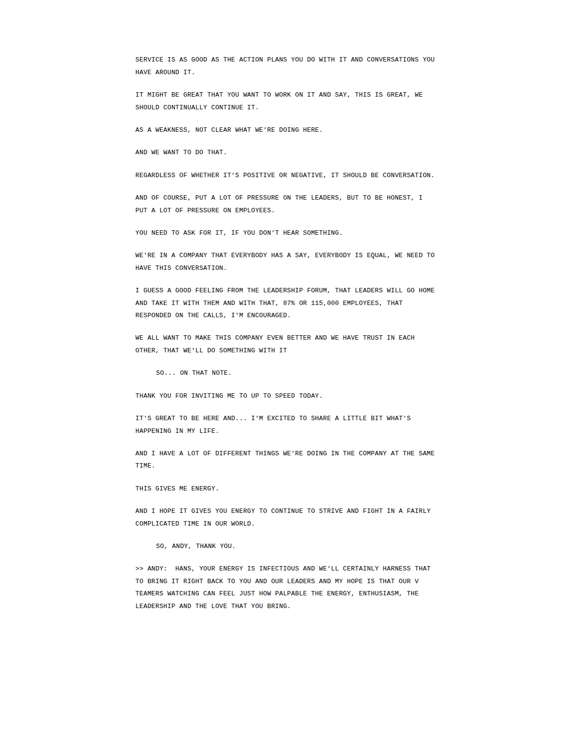SERVICE IS AS GOOD AS THE ACTION PLANS YOU DO WITH IT AND CONVERSATIONS YOU HAVE AROUND IT.
IT MIGHT BE GREAT THAT YOU WANT TO WORK ON IT AND SAY, THIS IS GREAT, WE SHOULD CONTINUALLY CONTINUE IT.
AS A WEAKNESS, NOT CLEAR WHAT WE'RE DOING HERE.
AND WE WANT TO DO THAT.
REGARDLESS OF WHETHER IT'S POSITIVE OR NEGATIVE, IT SHOULD BE CONVERSATION.
AND OF COURSE, PUT A LOT OF PRESSURE ON THE LEADERS, BUT TO BE HONEST, I PUT A LOT OF PRESSURE ON EMPLOYEES.
YOU NEED TO ASK FOR IT, IF YOU DON'T HEAR SOMETHING.
WE'RE IN A COMPANY THAT EVERYBODY HAS A SAY, EVERYBODY IS EQUAL, WE NEED TO HAVE THIS CONVERSATION.
I GUESS A GOOD FEELING FROM THE LEADERSHIP FORUM, THAT LEADERS WILL GO HOME AND TAKE IT WITH THEM AND WITH THAT, 87% OR 115,000 EMPLOYEES, THAT RESPONDED ON THE CALLS, I'M ENCOURAGED.
WE ALL WANT TO MAKE THIS COMPANY EVEN BETTER AND WE HAVE TRUST IN EACH OTHER, THAT WE'LL DO SOMETHING WITH IT
SO... ON THAT NOTE.
THANK YOU FOR INVITING ME TO UP TO SPEED TODAY.
IT'S GREAT TO BE HERE AND... I'M EXCITED TO SHARE A LITTLE BIT WHAT'S HAPPENING IN MY LIFE.
AND I HAVE A LOT OF DIFFERENT THINGS WE'RE DOING IN THE COMPANY AT THE SAME TIME.
THIS GIVES ME ENERGY.
AND I HOPE IT GIVES YOU ENERGY TO CONTINUE TO STRIVE AND FIGHT IN A FAIRLY COMPLICATED TIME IN OUR WORLD.
SO, ANDY, THANK YOU.
>> ANDY: HANS, YOUR ENERGY IS INFECTIOUS AND WE'LL CERTAINLY HARNESS THAT TO BRING IT RIGHT BACK TO YOU AND OUR LEADERS AND MY HOPE IS THAT OUR V TEAMERS WATCHING CAN FEEL JUST HOW PALPABLE THE ENERGY, ENTHUSIASM, THE LEADERSHIP AND THE LOVE THAT YOU BRING.